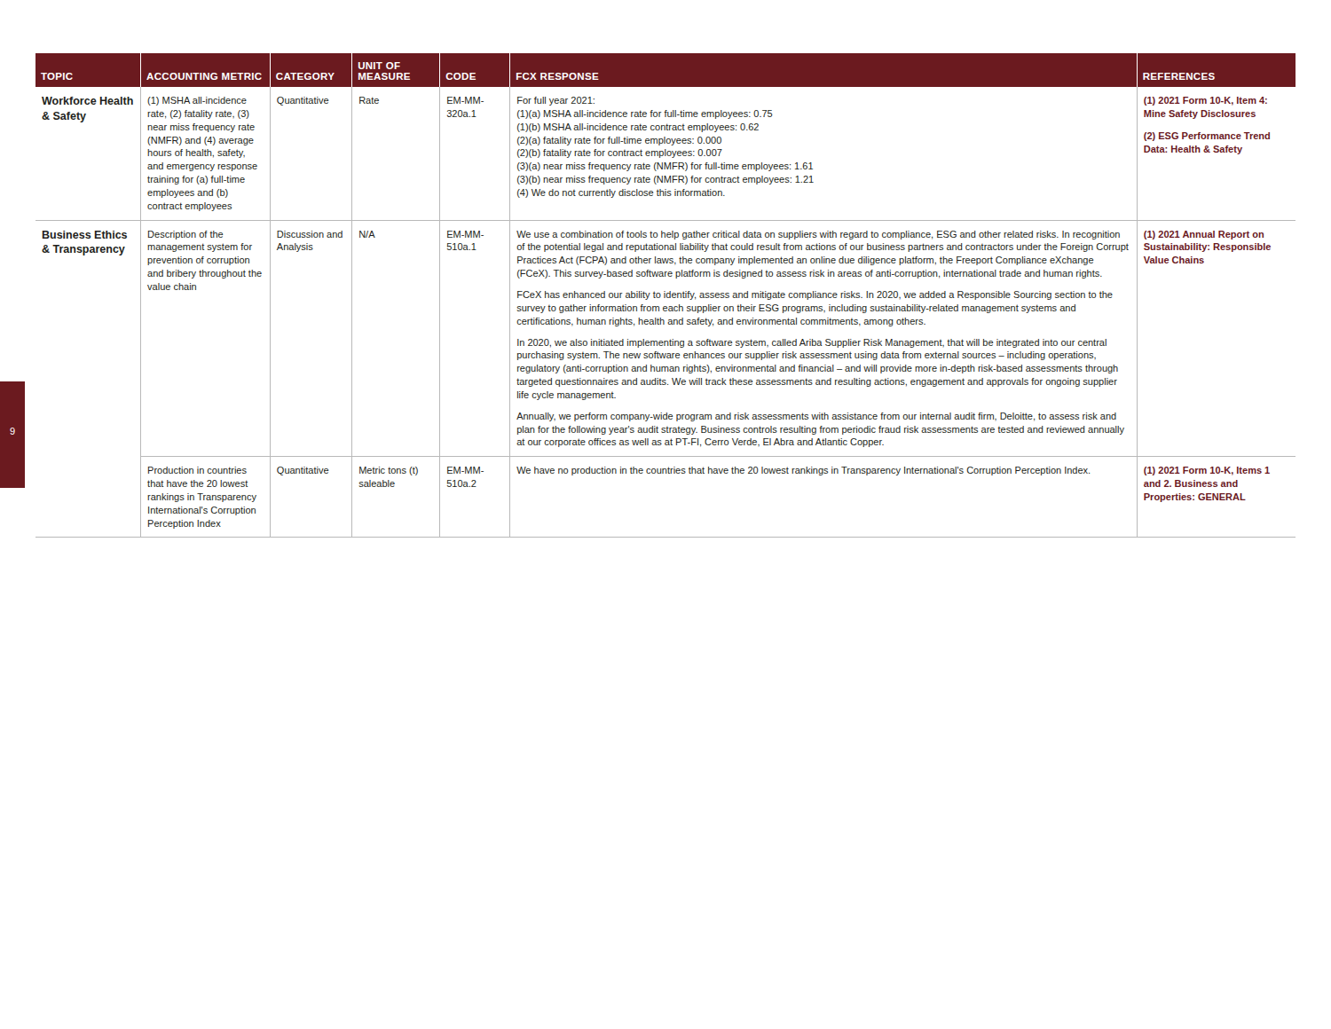9
| TOPIC | ACCOUNTING METRIC | CATEGORY | UNIT OF MEASURE | CODE | FCX RESPONSE | REFERENCES |
| --- | --- | --- | --- | --- | --- | --- |
| Workforce Health & Safety | (1) MSHA all-incidence rate, (2) fatality rate, (3) near miss frequency rate (NMFR) and (4) average hours of health, safety, and emergency response training for (a) full-time employees and (b) contract employees | Quantitative | Rate | EM-MM-320a.1 | For full year 2021: (1)(a) MSHA all-incidence rate for full-time employees: 0.75 (1)(b) MSHA all-incidence rate contract employees: 0.62 (2)(a) fatality rate for full-time employees: 0.000 (2)(b) fatality rate for contract employees: 0.007 (3)(a) near miss frequency rate (NMFR) for full-time employees: 1.61 (3)(b) near miss frequency rate (NMFR) for contract employees: 1.21 (4) We do not currently disclose this information. | (1) 2021 Form 10-K, Item 4: Mine Safety Disclosures (2) ESG Performance Trend Data: Health & Safety |
| Business Ethics & Transparency | Description of the management system for prevention of corruption and bribery throughout the value chain | Discussion and Analysis | N/A | EM-MM-510a.1 | We use a combination of tools to help gather critical data on suppliers with regard to compliance, ESG and other related risks. In recognition of the potential legal and reputational liability that could result from actions of our business partners and contractors under the Foreign Corrupt Practices Act (FCPA) and other laws, the company implemented an online due diligence platform, the Freeport Compliance eXchange (FCeX). This survey-based software platform is designed to assess risk in areas of anti-corruption, international trade and human rights. FCeX has enhanced our ability to identify, assess and mitigate compliance risks. In 2020, we added a Responsible Sourcing section to the survey to gather information from each supplier on their ESG programs, including sustainability-related management systems and certifications, human rights, health and safety, and environmental commitments, among others. In 2020, we also initiated implementing a software system, called Ariba Supplier Risk Management, that will be integrated into our central purchasing system. The new software enhances our supplier risk assessment using data from external sources – including operations, regulatory (anti-corruption and human rights), environmental and financial – and will provide more in-depth risk-based assessments through targeted questionnaires and audits. We will track these assessments and resulting actions, engagement and approvals for ongoing supplier life cycle management. Annually, we perform company-wide program and risk assessments with assistance from our internal audit firm, Deloitte, to assess risk and plan for the following year's audit strategy. Business controls resulting from periodic fraud risk assessments are tested and reviewed annually at our corporate offices as well as at PT-FI, Cerro Verde, El Abra and Atlantic Copper. | (1) 2021 Annual Report on Sustainability: Responsible Value Chains |
| Production in countries that have the 20 lowest rankings in Transparency International's Corruption Perception Index | Quantitative | Metric tons (t) saleable | EM-MM-510a.2 | We have no production in the countries that have the 20 lowest rankings in Transparency International's Corruption Perception Index. | (1) 2021 Form 10-K, Items 1 and 2. Business and Properties: GENERAL |